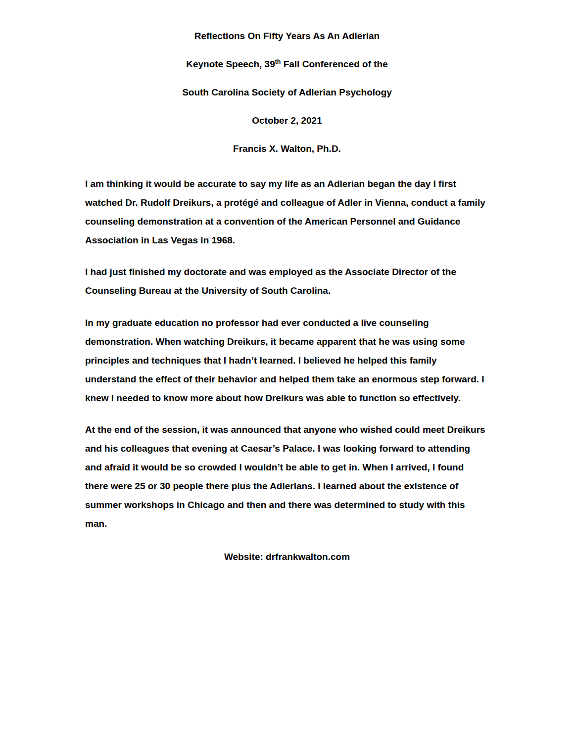Reflections On Fifty Years As An Adlerian
Keynote Speech, 39th Fall Conferenced of the
South Carolina Society of Adlerian Psychology
October 2, 2021
Francis X. Walton, Ph.D.
I am thinking it would be accurate to say my life as an Adlerian began the day I first watched Dr. Rudolf Dreikurs, a protégé and colleague of Adler in Vienna, conduct a family counseling demonstration at a convention of the American Personnel and Guidance Association in Las Vegas in 1968.
I had just finished my doctorate and was employed as the Associate Director of the Counseling Bureau at the University of South Carolina.
In my graduate education no professor had ever conducted a live counseling demonstration. When watching Dreikurs, it became apparent that he was using some principles and techniques that I hadn’t learned. I believed he helped this family understand the effect of their behavior and helped them take an enormous step forward. I knew I needed to know more about how Dreikurs was able to function so effectively.
At the end of the session, it was announced that anyone who wished could meet Dreikurs and his colleagues that evening at Caesar’s Palace. I was looking forward to attending and afraid it would be so crowded I wouldn’t be able to get in. When I arrived, I found there were 25 or 30 people there plus the Adlerians. I learned about the existence of summer workshops in Chicago and then and there was determined to study with this man.
Website: drfrankwalton.com